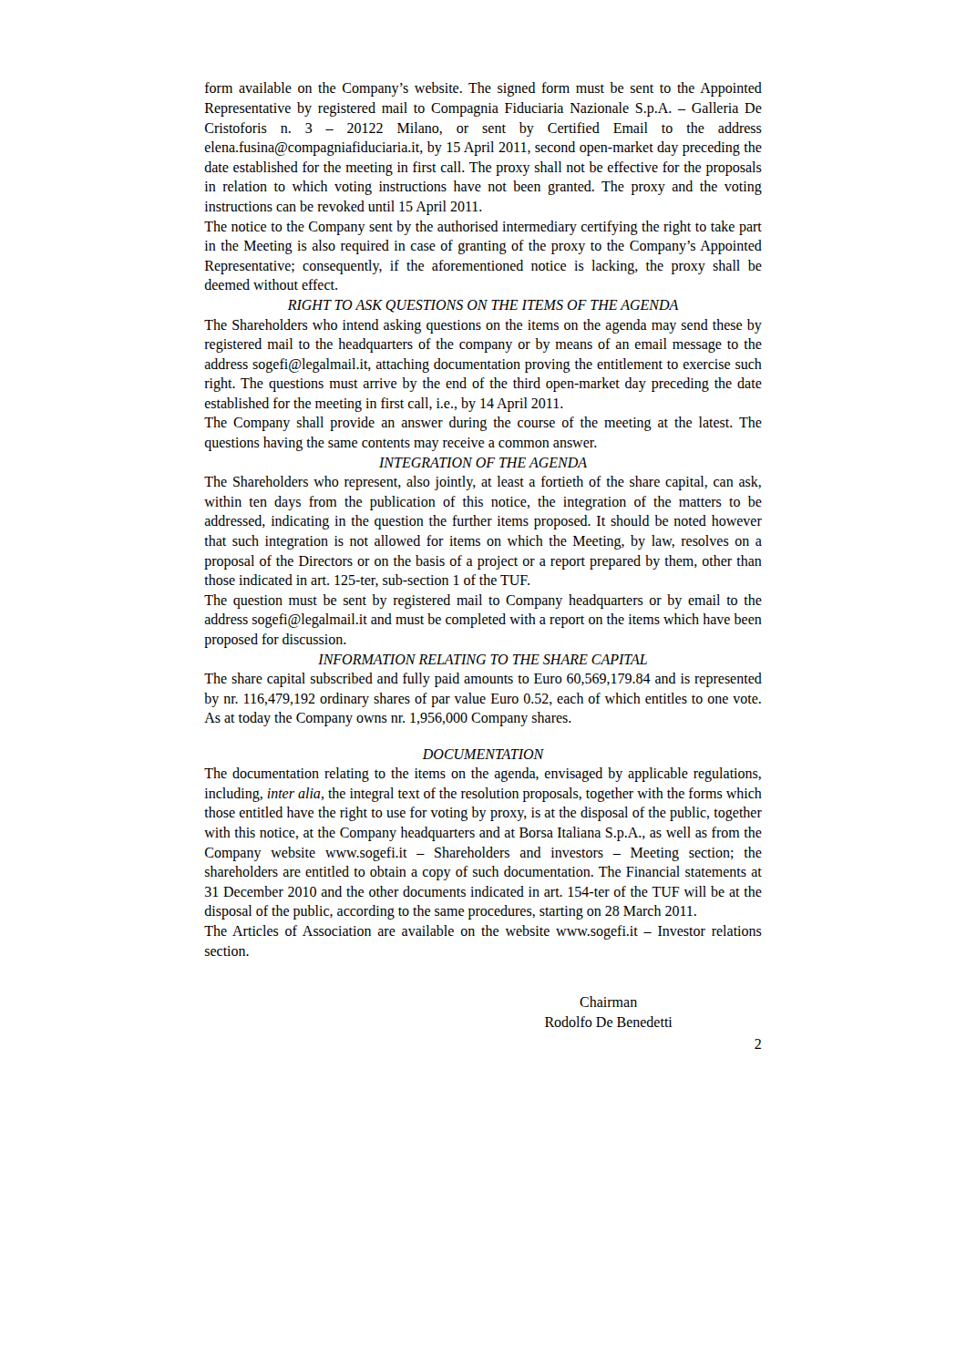form available on the Company’s website. The signed form must be sent to the Appointed Representative by registered mail to Compagnia Fiduciaria Nazionale S.p.A. – Galleria De Cristoforis n. 3 – 20122 Milano, or sent by Certified Email to the address elena.fusina@compagniafiduciaria.it, by 15 April 2011, second open-market day preceding the date established for the meeting in first call. The proxy shall not be effective for the proposals in relation to which voting instructions have not been granted. The proxy and the voting instructions can be revoked until 15 April 2011.
The notice to the Company sent by the authorised intermediary certifying the right to take part in the Meeting is also required in case of granting of the proxy to the Company’s Appointed Representative; consequently, if the aforementioned notice is lacking, the proxy shall be deemed without effect.
RIGHT TO ASK QUESTIONS ON THE ITEMS OF THE AGENDA
The Shareholders who intend asking questions on the items on the agenda may send these by registered mail to the headquarters of the company or by means of an email message to the address sogefi@legalmail.it, attaching documentation proving the entitlement to exercise such right. The questions must arrive by the end of the third open-market day preceding the date established for the meeting in first call, i.e., by 14 April 2011.
The Company shall provide an answer during the course of the meeting at the latest. The questions having the same contents may receive a common answer.
INTEGRATION OF THE AGENDA
The Shareholders who represent, also jointly, at least a fortieth of the share capital, can ask, within ten days from the publication of this notice, the integration of the matters to be addressed, indicating in the question the further items proposed. It should be noted however that such integration is not allowed for items on which the Meeting, by law, resolves on a proposal of the Directors or on the basis of a project or a report prepared by them, other than those indicated in art. 125-ter, sub-section 1 of the TUF.
The question must be sent by registered mail to Company headquarters or by email to the address sogefi@legalmail.it and must be completed with a report on the items which have been proposed for discussion.
INFORMATION RELATING TO THE SHARE CAPITAL
The share capital subscribed and fully paid amounts to Euro 60,569,179.84 and is represented by nr. 116,479,192 ordinary shares of par value Euro 0.52, each of which entitles to one vote. As at today the Company owns nr. 1,956,000 Company shares.
DOCUMENTATION
The documentation relating to the items on the agenda, envisaged by applicable regulations, including, inter alia, the integral text of the resolution proposals, together with the forms which those entitled have the right to use for voting by proxy, is at the disposal of the public, together with this notice, at the Company headquarters and at Borsa Italiana S.p.A., as well as from the Company website www.sogefi.it – Shareholders and investors – Meeting section; the shareholders are entitled to obtain a copy of such documentation. The Financial statements at 31 December 2010 and the other documents indicated in art. 154-ter of the TUF will be at the disposal of the public, according to the same procedures, starting on 28 March 2011.
The Articles of Association are available on the website www.sogefi.it – Investor relations section.
Chairman
Rodolfo De Benedetti
2